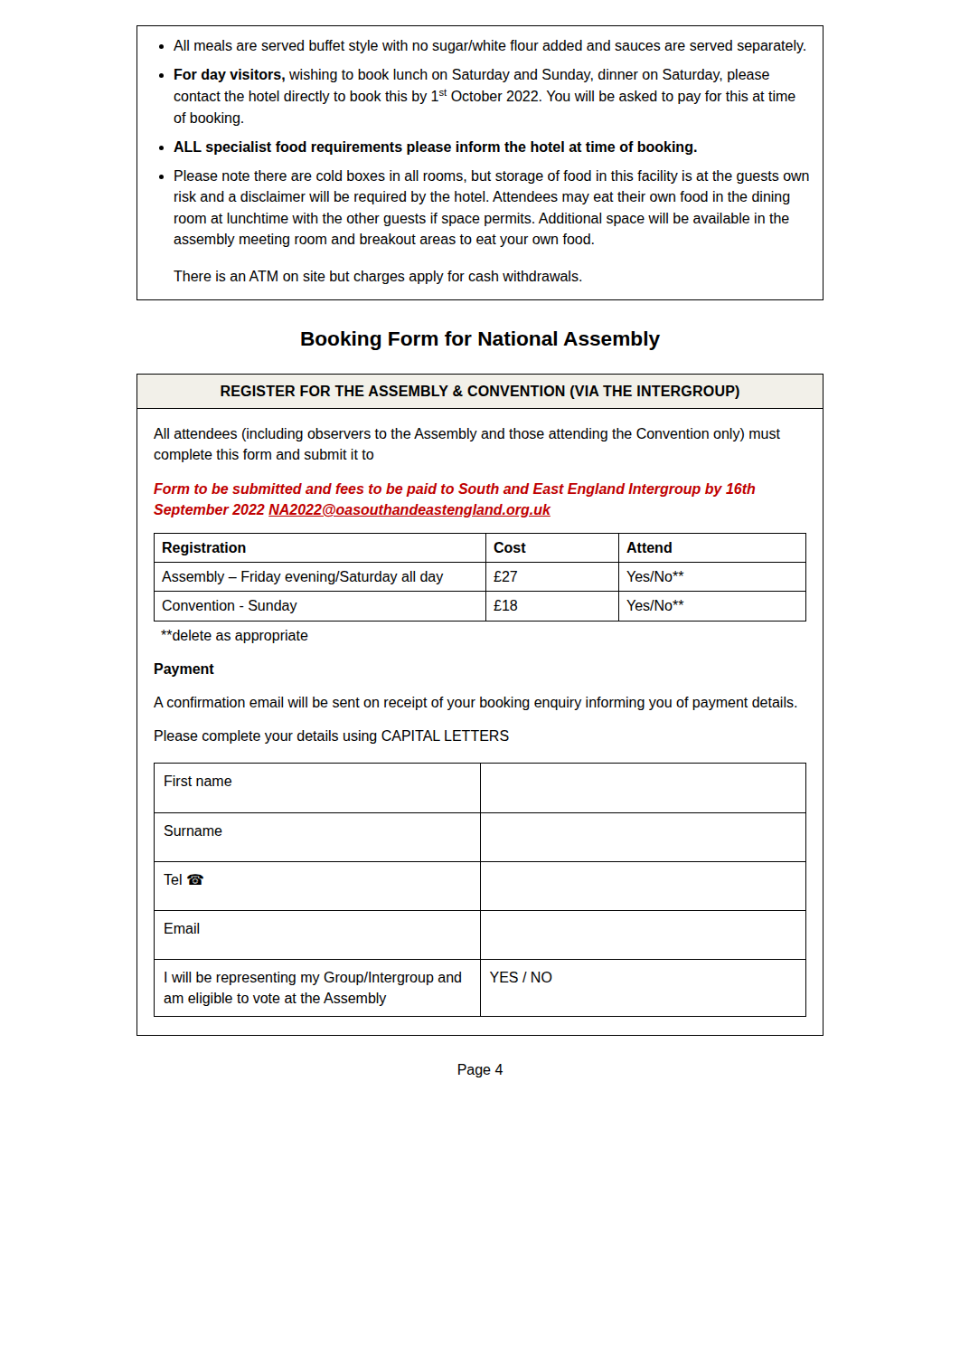All meals are served buffet style with no sugar/white flour added and sauces are served separately.
For day visitors, wishing to book lunch on Saturday and Sunday, dinner on Saturday, please contact the hotel directly to book this by 1st October 2022. You will be asked to pay for this at time of booking.
ALL specialist food requirements please inform the hotel at time of booking.
Please note there are cold boxes in all rooms, but storage of food in this facility is at the guests own risk and a disclaimer will be required by the hotel. Attendees may eat their own food in the dining room at lunchtime with the other guests if space permits. Additional space will be available in the assembly meeting room and breakout areas to eat your own food.
There is an ATM on site but charges apply for cash withdrawals.
Booking Form for National Assembly
REGISTER FOR THE ASSEMBLY & CONVENTION (VIA THE INTERGROUP)
All attendees (including observers to the Assembly and those attending the Convention only) must complete this form and submit it to
Form to be submitted and fees to be paid to South and East England Intergroup by 16th September 2022 NA2022@oasouthandeastengland.org.uk
| Registration | Cost | Attend |
| --- | --- | --- |
| Assembly – Friday evening/Saturday all day | £27 | Yes/No** |
| Convention - Sunday | £18 | Yes/No** |
**delete as appropriate
Payment
A confirmation email will be sent on receipt of your booking enquiry informing you of payment details.
Please complete your details using CAPITAL LETTERS
| First name | |
| Surname | |
| Tel ☎ | |
| Email | |
| I will be representing my Group/Intergroup and am eligible to vote at the Assembly | YES / NO |
Page 4